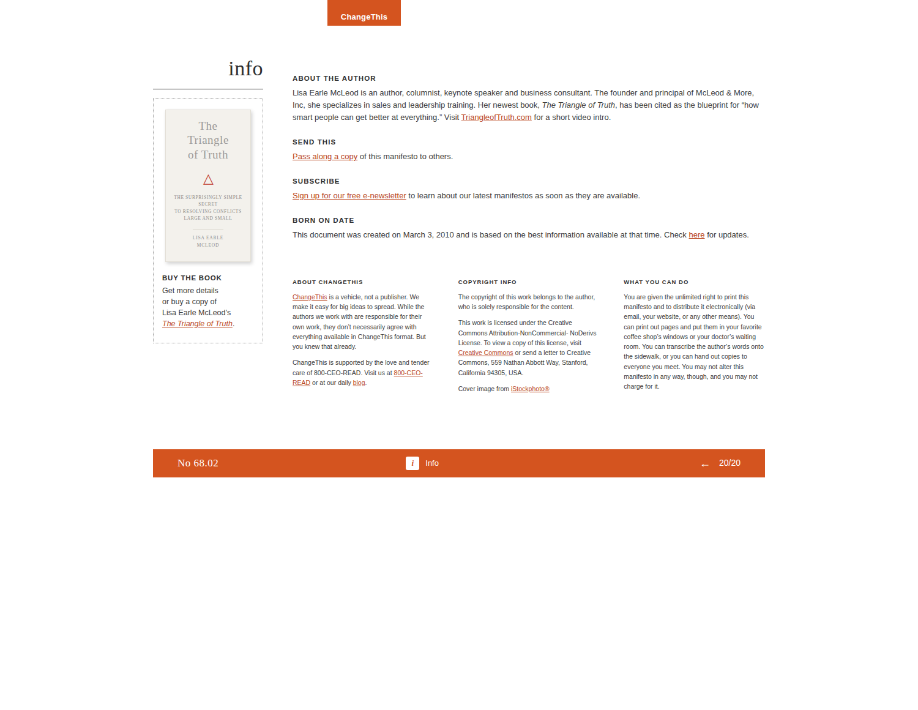ChangeThis
info
The
Triangle
of Truth
△
The Surprisingly Simple Secret
to Resolving Conflicts
Large and Small
Lisa Earle
McLeod
Buy the book
Get more details
or buy a copy of
Lisa Earle McLeod’s
The Triangle of Truth.
About the Author
Lisa Earle McLeod is an author, columnist, keynote speaker and business consultant. The founder and principal of McLeod & More, Inc, she specializes in sales and leadership training. Her newest book, The Triangle of Truth, has been cited as the blueprint for “how smart people can get better at everything.” Visit TriangleofTruth.com for a short video intro.
Send This
Pass along a copy of this manifesto to others.
Subscribe
Sign up for our free e-newsletter to learn about our latest manifestos as soon as they are available.
Born on Date
This document was created on March 3, 2010 and is based on the best information available at that time. Check here for updates.
About ChangeThis
ChangeThis is a vehicle, not a publisher. We make it easy for big ideas to spread. While the authors we work with are responsible for their own work, they don’t necessarily agree with everything available in ChangeThis format. But you knew that already.
ChangeThis is supported by the love and tender care of 800-CEO-READ. Visit us at 800-CEO-READ or at our daily blog.
Copyright Info
The copyright of this work belongs to the author, who is solely responsible for the content.
This work is licensed under the Creative Commons Attribution-NonCommercial- NoDerivs License. To view a copy of this license, visit Creative Commons or send a letter to Creative Commons, 559 Nathan Abbott Way, Stanford, California 94305, USA.
Cover image from iStockphoto®
What You Can Do
You are given the unlimited right to print this manifesto and to distribute it electronically (via email, your website, or any other means). You can print out pages and put them in your favorite coffee shop’s windows or your doctor’s waiting room. You can transcribe the author’s words onto the sidewalk, or you can hand out copies to everyone you meet. You may not alter this manifesto in any way, though, and you may not charge for it.
No 68.02
i Info
← 20/20